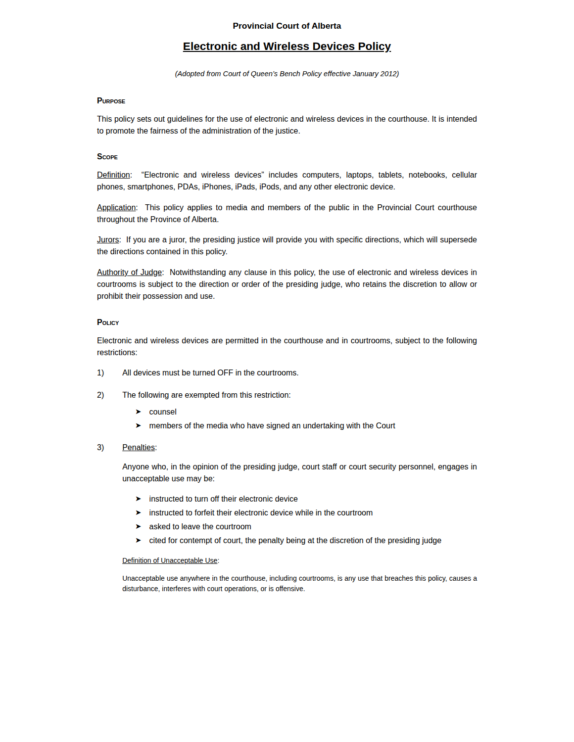Provincial Court of Alberta
Electronic and Wireless Devices Policy
(Adopted from Court of Queen’s Bench Policy effective January 2012)
Purpose
This policy sets out guidelines for the use of electronic and wireless devices in the courthouse. It is intended to promote the fairness of the administration of the justice.
Scope
Definition: “Electronic and wireless devices” includes computers, laptops, tablets, notebooks, cellular phones, smartphones, PDAs, iPhones, iPads, iPods, and any other electronic device.
Application: This policy applies to media and members of the public in the Provincial Court courthouse throughout the Province of Alberta.
Jurors: If you are a juror, the presiding justice will provide you with specific directions, which will supersede the directions contained in this policy.
Authority of Judge: Notwithstanding any clause in this policy, the use of electronic and wireless devices in courtrooms is subject to the direction or order of the presiding judge, who retains the discretion to allow or prohibit their possession and use.
Policy
Electronic and wireless devices are permitted in the courthouse and in courtrooms, subject to the following restrictions:
1) All devices must be turned OFF in the courtrooms.
2) The following are exempted from this restriction:
counsel
members of the media who have signed an undertaking with the Court
3) Penalties:
Anyone who, in the opinion of the presiding judge, court staff or court security personnel, engages in unacceptable use may be:
instructed to turn off their electronic device
instructed to forfeit their electronic device while in the courtroom
asked to leave the courtroom
cited for contempt of court, the penalty being at the discretion of the presiding judge
Definition of Unacceptable Use:
Unacceptable use anywhere in the courthouse, including courtrooms, is any use that breaches this policy, causes a disturbance, interferes with court operations, or is offensive.